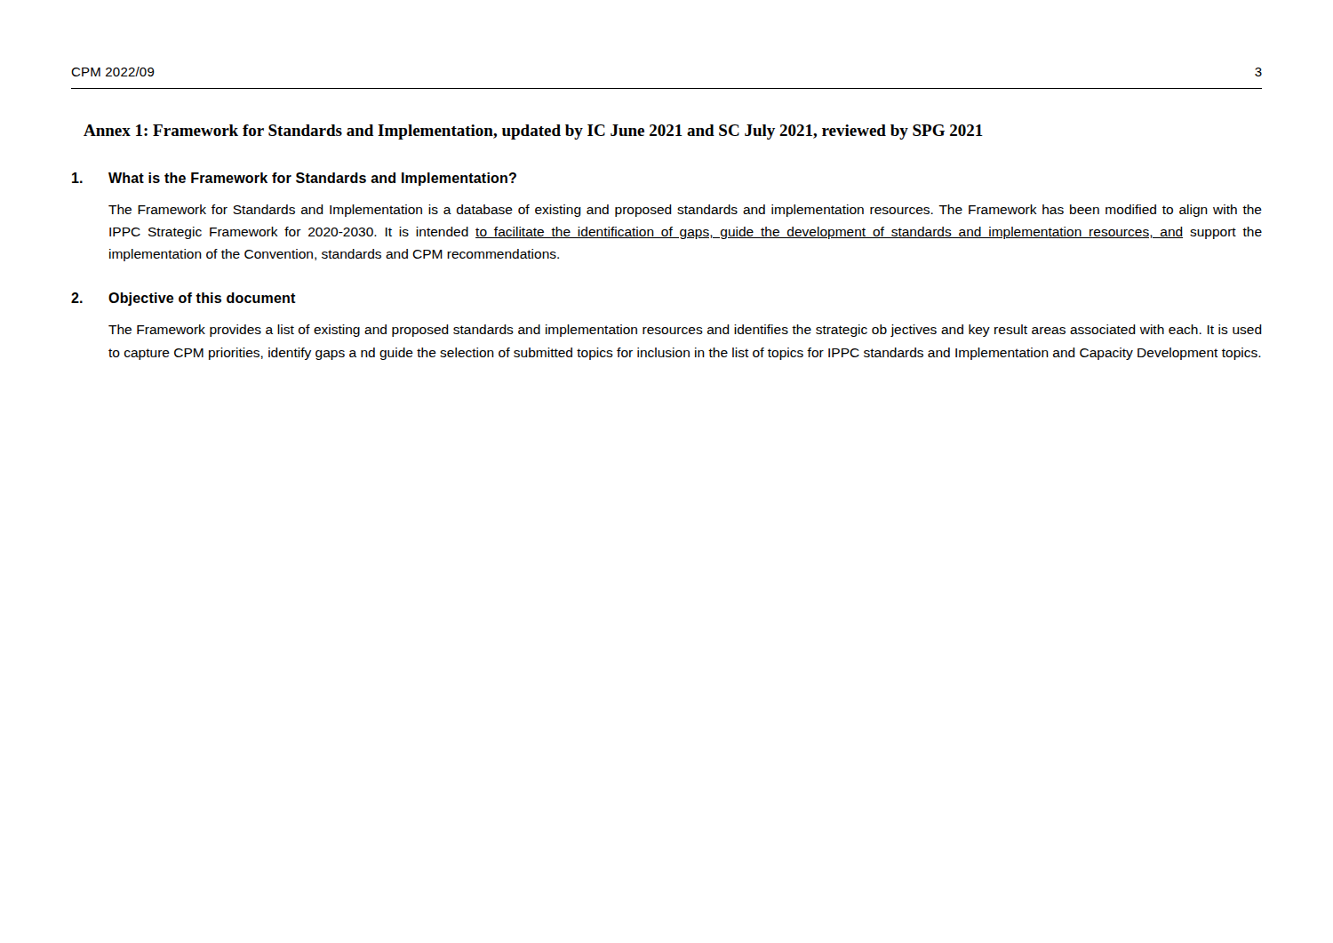CPM 2022/09 3
Annex 1: Framework for Standards and Implementation, updated by IC June 2021 and SC July 2021, reviewed by SPG 2021
What is the Framework for Standards and Implementation?
The Framework for Standards and Implementation is a database of existing and proposed standards and implementation resources. The Framework has been modified to align with the IPPC Strategic Framework for 2020-2030. It is intended to facilitate the identification of gaps, guide the development of standards and implementation resources, and support the implementation of the Convention, standards and CPM recommendations.
Objective of this document
The Framework provides a list of existing and proposed standards and implementation resources and identifies the strategic ob jectives and key result areas associated with each. It is used to capture CPM priorities, identify gaps a nd guide the selection of submitted topics for inclusion in the list of topics for IPPC standards and Implementation and Capacity Development topics.